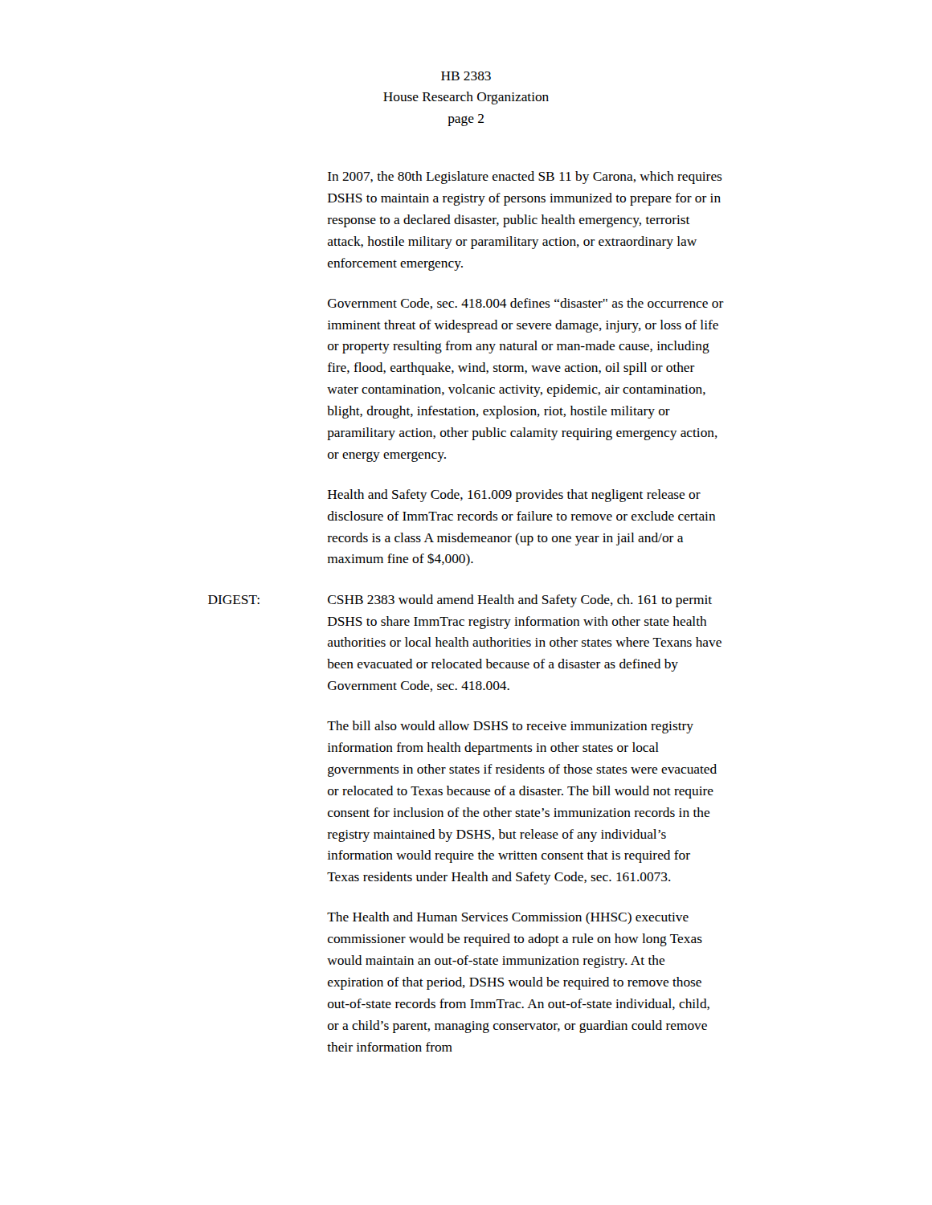HB 2383 House Research Organization page 2
In 2007, the 80th Legislature enacted SB 11 by Carona, which requires DSHS to maintain a registry of persons immunized to prepare for or in response to a declared disaster, public health emergency, terrorist attack, hostile military or paramilitary action, or extraordinary law enforcement emergency.
Government Code, sec. 418.004 defines “disaster" as the occurrence or imminent threat of widespread or severe damage, injury, or loss of life or property resulting from any natural or man-made cause, including fire, flood, earthquake, wind, storm, wave action, oil spill or other water contamination, volcanic activity, epidemic, air contamination, blight, drought, infestation, explosion, riot, hostile military or paramilitary action, other public calamity requiring emergency action, or energy emergency.
Health and Safety Code, 161.009 provides that negligent release or disclosure of ImmTrac records or failure to remove or exclude certain records is a class A misdemeanor (up to one year in jail and/or a maximum fine of $4,000).
DIGEST:
CSHB 2383 would amend Health and Safety Code, ch. 161 to permit DSHS to share ImmTrac registry information with other state health authorities or local health authorities in other states where Texans have been evacuated or relocated because of a disaster as defined by Government Code, sec. 418.004.
The bill also would allow DSHS to receive immunization registry information from health departments in other states or local governments in other states if residents of those states were evacuated or relocated to Texas because of a disaster. The bill would not require consent for inclusion of the other state’s immunization records in the registry maintained by DSHS, but release of any individual’s information would require the written consent that is required for Texas residents under Health and Safety Code, sec. 161.0073.
The Health and Human Services Commission (HHSC) executive commissioner would be required to adopt a rule on how long Texas would maintain an out-of-state immunization registry. At the expiration of that period, DSHS would be required to remove those out-of-state records from ImmTrac. An out-of-state individual, child, or a child’s parent, managing conservator, or guardian could remove their information from